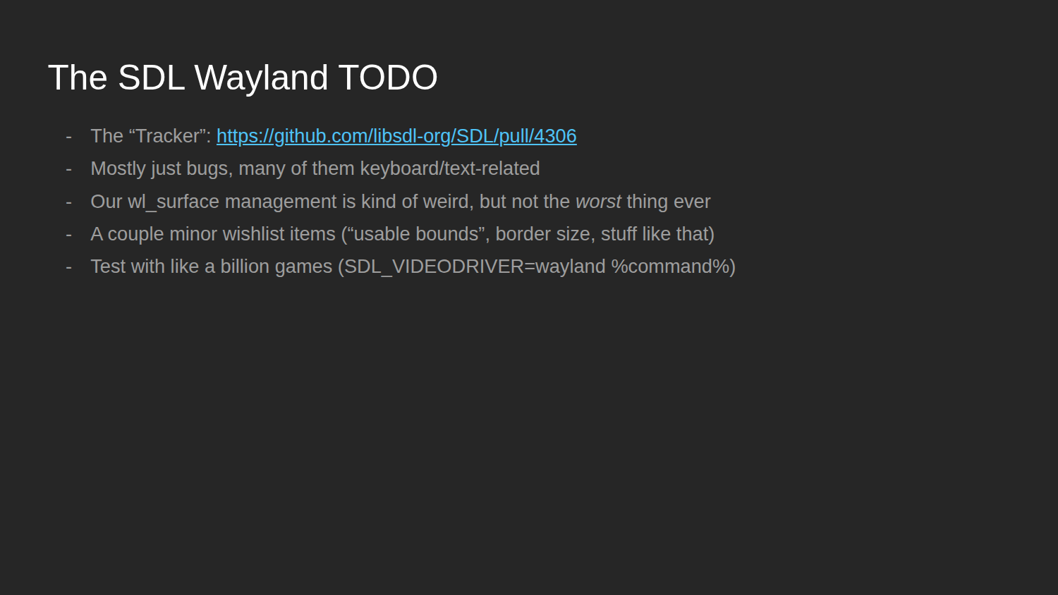The SDL Wayland TODO
The “Tracker”: https://github.com/libsdl-org/SDL/pull/4306
Mostly just bugs, many of them keyboard/text-related
Our wl_surface management is kind of weird, but not the worst thing ever
A couple minor wishlist items (“usable bounds”, border size, stuff like that)
Test with like a billion games (SDL_VIDEODRIVER=wayland %command%)